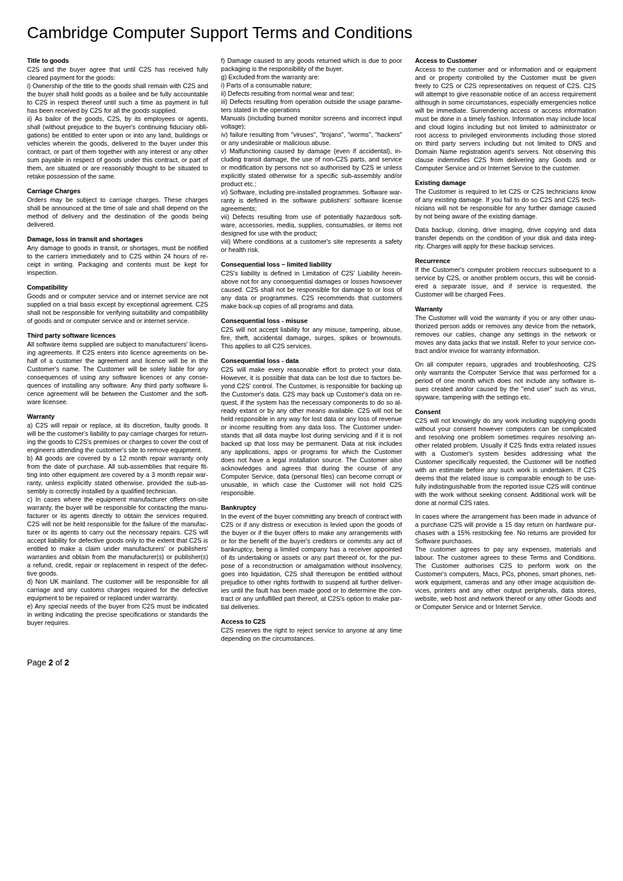Cambridge Computer Support Terms and Conditions
Title to goods
C2S and the buyer agree that until C2S has received fully cleared payment for the goods:
i) Ownership of the title to the goods shall remain with C2S and the buyer shall hold goods as a bailee and be fully accountable to C2S in respect thereof until such a time as payment in full has been received by C2S for all the goods supplied.
ii) As bailor of the goods, C2S, by its employees or agents, shall (without prejudice to the buyer's continuing fiduciary obligations) be entitled to enter upon or into any land, buildings or vehicles wherein the goods, delivered to the buyer under this contract, or part of them together with any interest or any other sum payable in respect of goods under this contract, or part of them, are situated or are reasonably thought to be situated to retake possession of the same.
Carriage Charges
Orders may be subject to carriage charges. These charges shall be announced at the time of sale and shall depend on the method of delivery and the destination of the goods being delivered.
Damage, loss in transit and shortages
Any damage to goods in transit, or shortages, must be notified to the carriers immediately and to C2S within 24 hours of receipt in writing. Packaging and contents must be kept for inspection.
Compatibility
Goods and or computer service and or internet service are not supplied on a trial basis except by exceptional agreement. C2S shall not be responsible for verifying suitability and compatibility of goods and or computer service and or internet service.
Third party software licences
All software items supplied are subject to manufacturers' licensing agreements. If C2S enters into licence agreements on behalf of a customer the agreement and licence will be in the Customer's name. The Customer will be solely liable for any consequences of using any software licences or any consequences of installing any software. Any third party software licence agreement will be between the Customer and the software licensee.
Warranty
a) C2S will repair or replace, at its discretion, faulty goods. It will be the customer's liability to pay carriage charges for returning the goods to C2S's premises or charges to cover the cost of engineers attending the customer's site to remove equipment.
b) All goods are covered by a 12 month repair warranty only from the date of purchase. All sub-assemblies that require fitting into other equipment are covered by a 3 month repair warranty, unless explicitly stated otherwise, provided the sub-assembly is correctly installed by a qualified technician.
c) In cases where the equipment manufacturer offers on-site warranty, the buyer will be responsible for contacting the manufacturer or its agents directly to obtain the services required. C2S will not be held responsible for the failure of the manufacturer or its agents to carry out the necessary repairs. C2S will accept liability for defective goods only to the extent that C2S is entitled to make a claim under manufacturers' or publishers' warranties and obtain from the manufacturer(s) or publisher(s) a refund, credit, repair or replacement in respect of the defective goods.
d) Non UK mainland. The customer will be responsible for all carriage and any customs charges required for the defective equipment to be repaired or replaced under warranty.
e) Any special needs of the buyer from C2S must be indicated in writing indicating the precise specifications or standards the buyer requires.
f) Damage caused to any goods returned which is due to poor packaging is the responsibility of the buyer.
g) Excluded from the warranty are:
i) Parts of a consumable nature;
ii) Defects resulting from normal wear and tear;
iii) Defects resulting from operation outside the usage parameters stated in the operations
Manuals (including burned monitor screens and incorrect input voltage);
iv) failure resulting from "viruses", "trojans", "worms", "hackers" or any undesirable or malicious abuse.
v) Malfunctioning caused by damage (even if accidental), including transit damage, the use of non-C2S parts, and service or modification by persons not so authorised by C2S ie unless explicitly stated otherwise for a specific sub-assembly and/or product etc.;
vi) Software, including pre-installed programmes. Software warranty is defined in the software publishers' software license agreements;
vii) Defects resulting from use of potentially hazardous software, accessories, media, supplies, consumables, or items not designed for use with the product;
viii) Where conditions at a customer's site represents a safety or health risk.
Consequential loss – limited liability
C2S's liability is defined in Limitation of C2S' Liability hereinabove not for any consequential damages or losses howsoever caused. C2S shall not be responsible for damage to or loss of any data or programmes. C2S recommends that customers make back-up copies of all programs and data.
Consequential loss - misuse
C2S will not accept liability for any misuse, tampering, abuse, fire, theft, accidental damage, surges, spikes or brownouts. This applies to all C2S services.
Consequential loss - data
C2S will make every reasonable effort to protect your data. However, it is possible that data can be lost due to factors beyond C2S' control. The Customer, is responsible for backing up the Customer's data. C2S may back up Customer's data on request, if the system has the necessary components to do so already extant or by any other means available. C2S will not be held responsible in any way for lost data or any loss of revenue or income resulting from any data loss. The Customer understands that all data maybe lost during servicing and if it is not backed up that loss may be permanent. Data at risk includes any applications, apps or programs for which the Customer does not have a legal installation source. The Customer also acknowledges and agrees that during the course of any Computer Service, data (personal files) can become corrupt or unusable, in which case the Customer will not hold C2S responsible.
Bankruptcy
In the event of the buyer committing any breach of contract with C2S or if any distress or execution is levied upon the goods of the buyer or if the buyer offers to make any arrangements with or for the benefit of the buyer's creditors or commits any act of bankruptcy, being a limited company has a receiver appointed of its undertaking or assets or any part thereof or, for the purpose of a reconstruction or amalgamation without insolvency, goes into liquidation, C2S shall thereupon be entitled without prejudice to other rights forthwith to suspend all further deliveries until the fault has been made good or to determine the contract or any unfulfilled part thereof, at C2S's option to make partial deliveries.
Access to C2S
C2S reserves the right to reject service to anyone at any time depending on the circumstances.
Access to Customer
Access to the customer and or information and or equipment and or property controlled by the Customer must be given freely to C2S or C2S representatives on request of C2S. C2S will attempt to give reasonable notice of an access requirement although in some circumstances, especially emergencies notice will be immediate. Surrendering access or access information must be done in a timely fashion. Information may include local and cloud logins including but not limited to administrator or root access to privileged environments including those stored on third party servers including but not limited to DNS and Domain Name registration agent's servers. Not observing this clause indemnifies C2S from delivering any Goods and or Computer Service and or Internet Service to the customer.
Existing damage
The Customer is required to let C2S or C2S technicians know of any existing damage. If you fail to do so C2S and C2S technicians will not be responsible for any further damage caused by not being aware of the existing damage.
Data backup, cloning, drive imaging, drive copying and data transfer depends on the condition of your disk and data integrity. Charges will apply for these backup services.
Recurrence
If the Customer's computer problem reoccurs subsequent to a service by C2S, or another problem occurs, this will be considered a separate issue, and if service is requested, the Customer will be charged Fees.
Warranty
The Customer will void the warranty if you or any other unauthorized person adds or removes any device from the network, removes our cables, change any settings in the network or moves any data jacks that we install. Refer to your service contract and/or invoice for warranty information.
On all computer repairs, upgrades and troubleshooting, C2S only warrants the Computer Service that was performed for a period of one month which does not include any software issues created and/or caused by the "end user" such as virus, spyware, tampering with the settings etc.
Consent
C2S will not knowingly do any work including supplying goods without your consent however computers can be complicated and resolving one problem sometimes requires resolving another related problem. Usually if C2S finds extra related issues with a Customer's system besides addressing what the Customer specifically requested, the Customer will be notified with an estimate before any such work is undertaken. If C2S deems that the related issue is comparable enough to be usefully indistinguishable from the reported issue C2S will continue with the work without seeking consent. Additional work will be done at normal C2S rates.
In cases where the arrangement has been made in advance of a purchase C2S will provide a 15 day return on hardware purchases with a 15% restocking fee. No returns are provided for Software purchases.
The customer agrees to pay any expenses, materials and labour. The customer agrees to these Terms and Conditions. The Customer authorises C2S to perform work on the Customer's computers, Macs, PCs, phones, smart phones, network equipment, cameras and any other image acquisition devices, printers and any other output peripherals, data stores, website, web host and network thereof or any other Goods and or Computer Service and or Internet Service.
Page 2 of 2